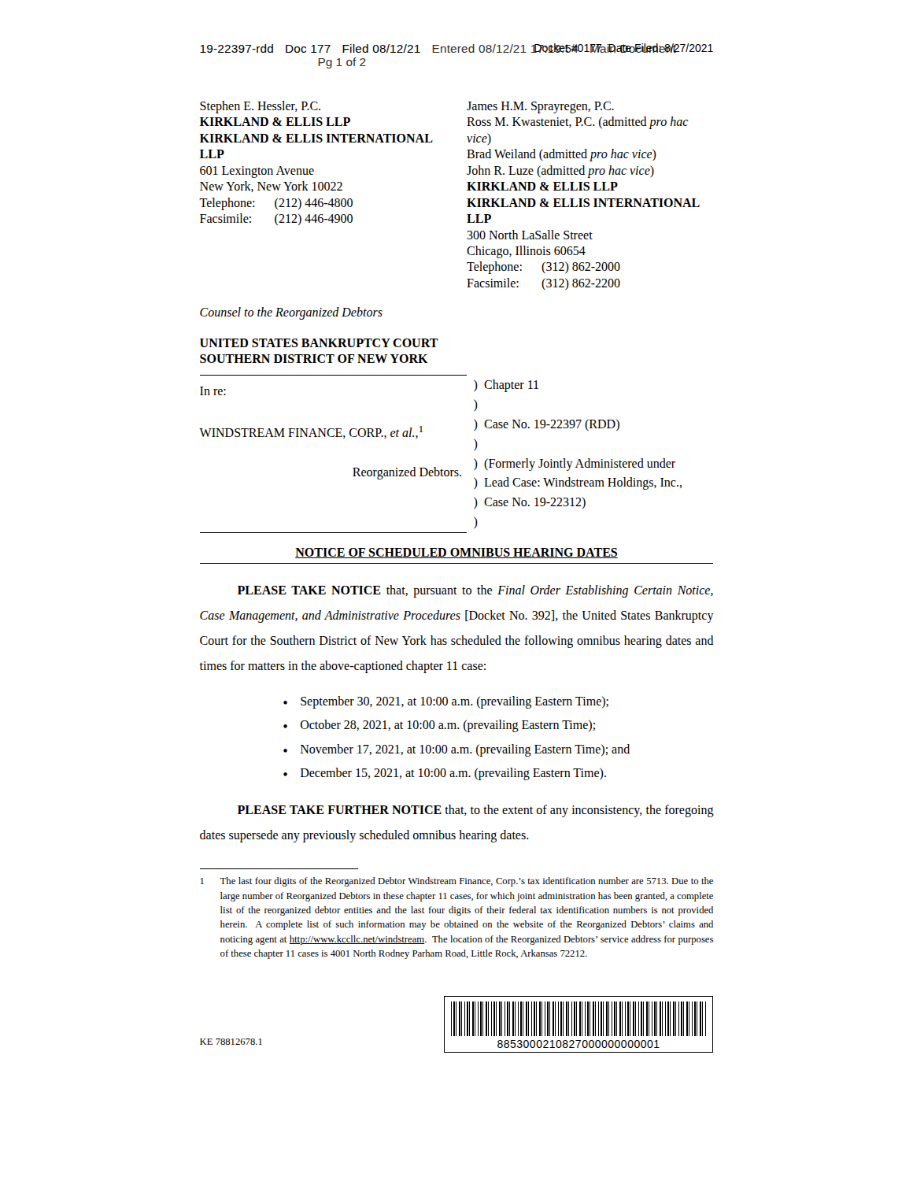19-22397-rdd Doc 177 Filed 08/12/21 Entered 08/12/21 17:19:54 Main Document
Pg 1 of 2
Docket #0177 Date Filed: 8/27/2021
Stephen E. Hessler, P.C.
KIRKLAND & ELLIS LLP
KIRKLAND & ELLIS INTERNATIONAL LLP
601 Lexington Avenue
New York, New York 10022
Telephone:(212) 446-4800 Facsimile:(212) 446-4900
James H.M. Sprayregen, P.C.
Ross M. Kwasteniet, P.C. (admitted pro hac vice)
Brad Weiland (admitted pro hac vice)
John R. Luze (admitted pro hac vice)
KIRKLAND & ELLIS LLP
KIRKLAND & ELLIS INTERNATIONAL LLP
300 North LaSalle Street
Chicago, Illinois 60654
Telephone:(312) 862-2000 Facsimile:(312) 862-2200
Counsel to the Reorganized Debtors
UNITED STATES BANKRUPTCY COURT
SOUTHERN DISTRICT OF NEW YORK
| In re: WINDSTREAM FINANCE, CORP., et al., 1 Reorganized Debtors. | ) ) ) ) ) ) ) ) | Chapter 11 Case No. 19-22397 (RDD) (Formerly Jointly Administered under Lead Case: Windstream Holdings, Inc., Case No. 19-22312) |
NOTICE OF SCHEDULED OMNIBUS HEARING DATES
PLEASE TAKE NOTICE that, pursuant to the Final Order Establishing Certain Notice, Case Management, and Administrative Procedures [Docket No. 392], the United States Bankruptcy Court for the Southern District of New York has scheduled the following omnibus hearing dates and times for matters in the above-captioned chapter 11 case:
September 30, 2021, at 10:00 a.m. (prevailing Eastern Time);
October 28, 2021, at 10:00 a.m. (prevailing Eastern Time);
November 17, 2021, at 10:00 a.m. (prevailing Eastern Time); and
December 15, 2021, at 10:00 a.m. (prevailing Eastern Time).
PLEASE TAKE FURTHER NOTICE that, to the extent of any inconsistency, the foregoing dates supersede any previously scheduled omnibus hearing dates.
1
The last four digits of the Reorganized Debtor Windstream Finance, Corp.’s tax identification number are 5713. Due to the large number of Reorganized Debtors in these chapter 11 cases, for which joint administration has been granted, a complete list of the reorganized debtor entities and the last four digits of their federal tax identification numbers is not provided herein. A complete list of such information may be obtained on the website of the Reorganized Debtors’ claims and noticing agent at http://www.kccllc.net/windstream. The location of the Reorganized Debtors’ service address for purposes of these chapter 11 cases is 4001 North Rodney Parham Road, Little Rock, Arkansas 72212.
KE 78812678.1
8853000210827000000000001